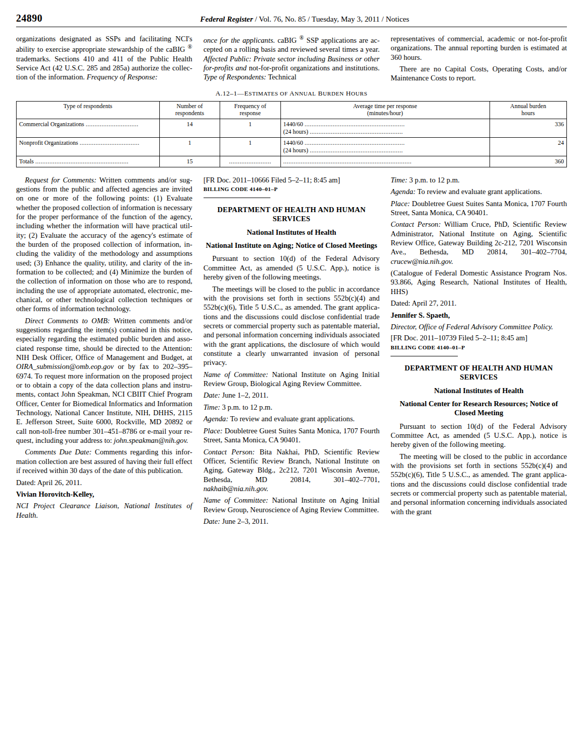24890
Federal Register / Vol. 76, No. 85 / Tuesday, May 3, 2011 / Notices
organizations designated as SSPs and facilitating NCI's ability to exercise appropriate stewardship of the caBIG ® trademarks. Sections 410 and 411 of the Public Health Service Act (42 U.S.C. 285 and 285a) authorize the collection of the information. Frequency of Response:
once for the applicants. caBIG ® SSP applications are accepted on a rolling basis and reviewed several times a year. Affected Public: Private sector including Business or other for-profits and not-for-profit organizations and institutions. Type of Respondents: Technical
representatives of commercial, academic or not-for-profit organizations. The annual reporting burden is estimated at 360 hours.
There are no Capital Costs, Operating Costs, and/or Maintenance Costs to report.
A.12–1—ESTIMATES OF ANNUAL BURDEN HOURS
| Type of respondents | Number of respondents | Frequency of response | Average time per response (minutes/hour) | Annual burden hours |
| --- | --- | --- | --- | --- |
| Commercial Organizations .............................. | 14 | 1 | 1440/60 ......................................................... (24 hours) ..................................................... | 336 |
| Nonprofit Organizations .................................. | 1 | 1 | 1440/60 ......................................................... (24 hours) ..................................................... | 24 |
| Totals ..................................................... | 15 | ........................ | ......................................................................... | 360 |
Request for Comments: Written comments and/or suggestions from the public and affected agencies are invited on one or more of the following points: (1) Evaluate whether the proposed collection of information is necessary for the proper performance of the function of the agency, including whether the information will have practical utility; (2) Evaluate the accuracy of the agency's estimate of the burden of the proposed collection of information, including the validity of the methodology and assumptions used; (3) Enhance the quality, utility, and clarity of the information to be collected; and (4) Minimize the burden of the collection of information on those who are to respond, including the use of appropriate automated, electronic, mechanical, or other technological collection techniques or other forms of information technology.
Direct Comments to OMB: Written comments and/or suggestions regarding the item(s) contained in this notice, especially regarding the estimated public burden and associated response time, should be directed to the Attention: NIH Desk Officer, Office of Management and Budget, at OIRA_submission@omb.eop.gov or by fax to 202–395–6974. To request more information on the proposed project or to obtain a copy of the data collection plans and instruments, contact John Speakman, NCI CBIIT Chief Program Officer, Center for Biomedical Informatics and Information Technology, National Cancer Institute, NIH, DHHS, 2115 E. Jefferson Street, Suite 6000, Rockville, MD 20892 or call non-toll-free number 301–451–8786 or e-mail your request, including your address to: john.speakman@nih.gov.
Comments Due Date: Comments regarding this information collection are best assured of having their full effect if received within 30 days of the date of this publication.
Dated: April 26, 2011.
Vivian Horovitch-Kelley,
NCI Project Clearance Liaison, National Institutes of Health.
[FR Doc. 2011–10666 Filed 5–2–11; 8:45 am]
BILLING CODE 4140–01–P
DEPARTMENT OF HEALTH AND HUMAN SERVICES
National Institutes of Health
National Institute on Aging; Notice of Closed Meetings
Pursuant to section 10(d) of the Federal Advisory Committee Act, as amended (5 U.S.C. App.), notice is hereby given of the following meetings.
The meetings will be closed to the public in accordance with the provisions set forth in sections 552b(c)(4) and 552b(c)(6), Title 5 U.S.C., as amended. The grant applications and the discussions could disclose confidential trade secrets or commercial property such as patentable material, and personal information concerning individuals associated with the grant applications, the disclosure of which would constitute a clearly unwarranted invasion of personal privacy.
Name of Committee: National Institute on Aging Initial Review Group, Biological Aging Review Committee.
Date: June 1–2, 2011.
Time: 3 p.m. to 12 p.m.
Agenda: To review and evaluate grant applications.
Place: Doubletree Guest Suites Santa Monica, 1707 Fourth Street, Santa Monica, CA 90401.
Contact Person: Bita Nakhai, PhD, Scientific Review Officer, Scientific Review Branch, National Institute on Aging, Gateway Bldg., 2c212, 7201 Wisconsin Avenue, Bethesda, MD 20814, 301–402–7701, nakhaib@nia.nih.gov.
Name of Committee: National Institute on Aging Initial Review Group, Neuroscience of Aging Review Committee.
Date: June 2–3, 2011.
Time: 3 p.m. to 12 p.m.
Agenda: To review and evaluate grant applications.
Place: Doubletree Guest Suites Santa Monica, 1707 Fourth Street, Santa Monica, CA 90401.
Contact Person: William Cruce, PhD, Scientific Review Administrator, National Institute on Aging, Scientific Review Office, Gateway Building 2c-212, 7201 Wisconsin Ave., Bethesda, MD 20814, 301–402–7704, crucew@nia.nih.gov.
(Catalogue of Federal Domestic Assistance Program Nos. 93.866, Aging Research, National Institutes of Health, HHS)
Dated: April 27, 2011.
Jennifer S. Spaeth,
Director, Office of Federal Advisory Committee Policy.
[FR Doc. 2011–10739 Filed 5–2–11; 8:45 am]
BILLING CODE 4140–01–P
DEPARTMENT OF HEALTH AND HUMAN SERVICES
National Institutes of Health
National Center for Research Resources; Notice of Closed Meeting
Pursuant to section 10(d) of the Federal Advisory Committee Act, as amended (5 U.S.C. App.), notice is hereby given of the following meeting.
The meeting will be closed to the public in accordance with the provisions set forth in sections 552b(c)(4) and 552b(c)(6), Title 5 U.S.C., as amended. The grant applications and the discussions could disclose confidential trade secrets or commercial property such as patentable material, and personal information concerning individuals associated with the grant